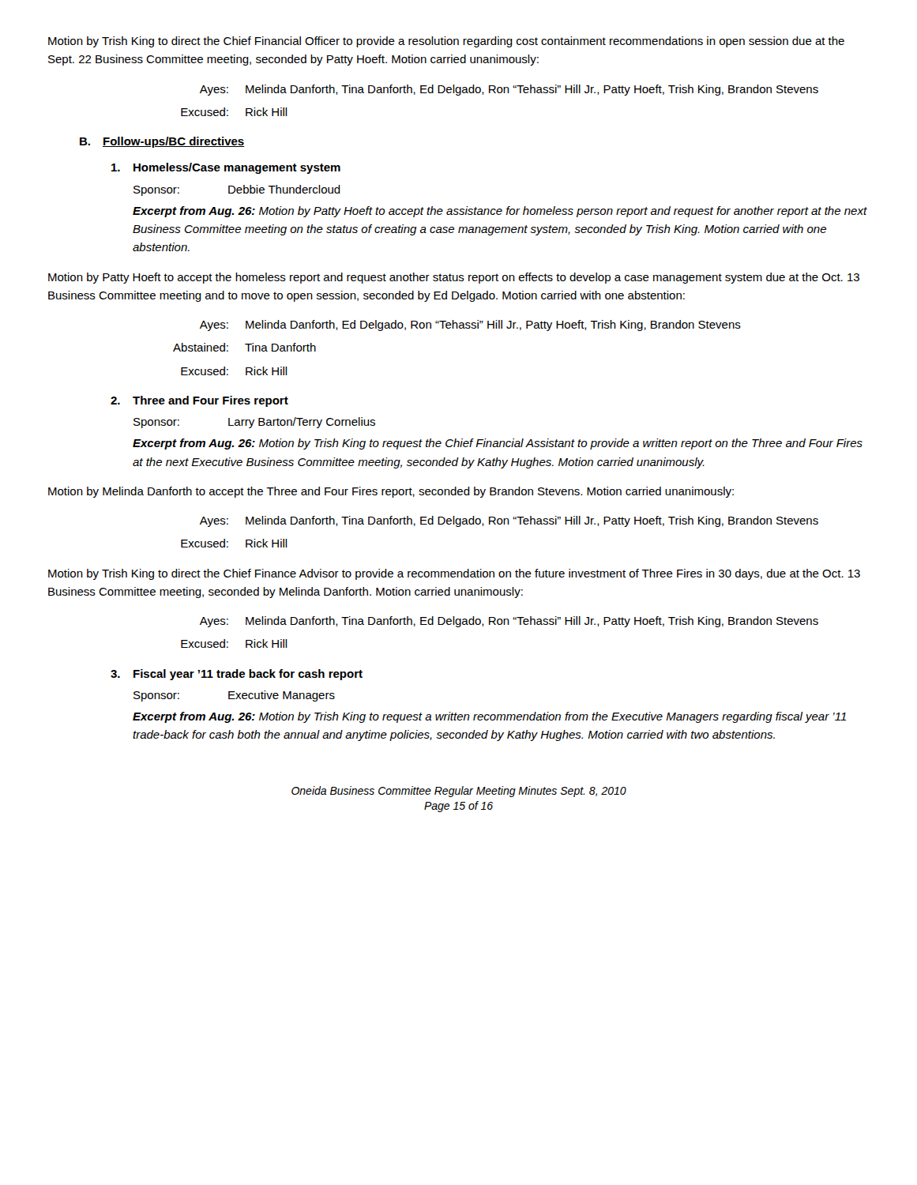Motion by Trish King to direct the Chief Financial Officer to provide a resolution regarding cost containment recommendations in open session due at the Sept. 22 Business Committee meeting, seconded by Patty Hoeft. Motion carried unanimously:
Ayes:
Melinda Danforth, Tina Danforth, Ed Delgado, Ron “Tehassi” Hill Jr., Patty Hoeft, Trish King, Brandon Stevens
Excused:
Rick Hill
B. Follow-ups/BC directives
1. Homeless/Case management system
Sponsor: Debbie Thundercloud
Excerpt from Aug. 26: Motion by Patty Hoeft to accept the assistance for homeless person report and request for another report at the next Business Committee meeting on the status of creating a case management system, seconded by Trish King. Motion carried with one abstention.
Motion by Patty Hoeft to accept the homeless report and request another status report on effects to develop a case management system due at the Oct. 13 Business Committee meeting and to move to open session, seconded by Ed Delgado. Motion carried with one abstention:
Ayes:
Melinda Danforth, Ed Delgado, Ron “Tehassi” Hill Jr., Patty Hoeft, Trish King, Brandon Stevens
Abstained:
Tina Danforth
Excused:
Rick Hill
2. Three and Four Fires report
Sponsor: Larry Barton/Terry Cornelius
Excerpt from Aug. 26: Motion by Trish King to request the Chief Financial Assistant to provide a written report on the Three and Four Fires at the next Executive Business Committee meeting, seconded by Kathy Hughes. Motion carried unanimously.
Motion by Melinda Danforth to accept the Three and Four Fires report, seconded by Brandon Stevens. Motion carried unanimously:
Ayes:
Melinda Danforth, Tina Danforth, Ed Delgado, Ron “Tehassi” Hill Jr., Patty Hoeft, Trish King, Brandon Stevens
Excused:
Rick Hill
Motion by Trish King to direct the Chief Finance Advisor to provide a recommendation on the future investment of Three Fires in 30 days, due at the Oct. 13 Business Committee meeting, seconded by Melinda Danforth. Motion carried unanimously:
Ayes:
Melinda Danforth, Tina Danforth, Ed Delgado, Ron “Tehassi” Hill Jr., Patty Hoeft, Trish King, Brandon Stevens
Excused:
Rick Hill
3. Fiscal year ’11 trade back for cash report
Sponsor: Executive Managers
Excerpt from Aug. 26: Motion by Trish King to request a written recommendation from the Executive Managers regarding fiscal year ’11 trade-back for cash both the annual and anytime policies, seconded by Kathy Hughes. Motion carried with two abstentions.
Oneida Business Committee Regular Meeting Minutes Sept. 8, 2010
Page 15 of 16